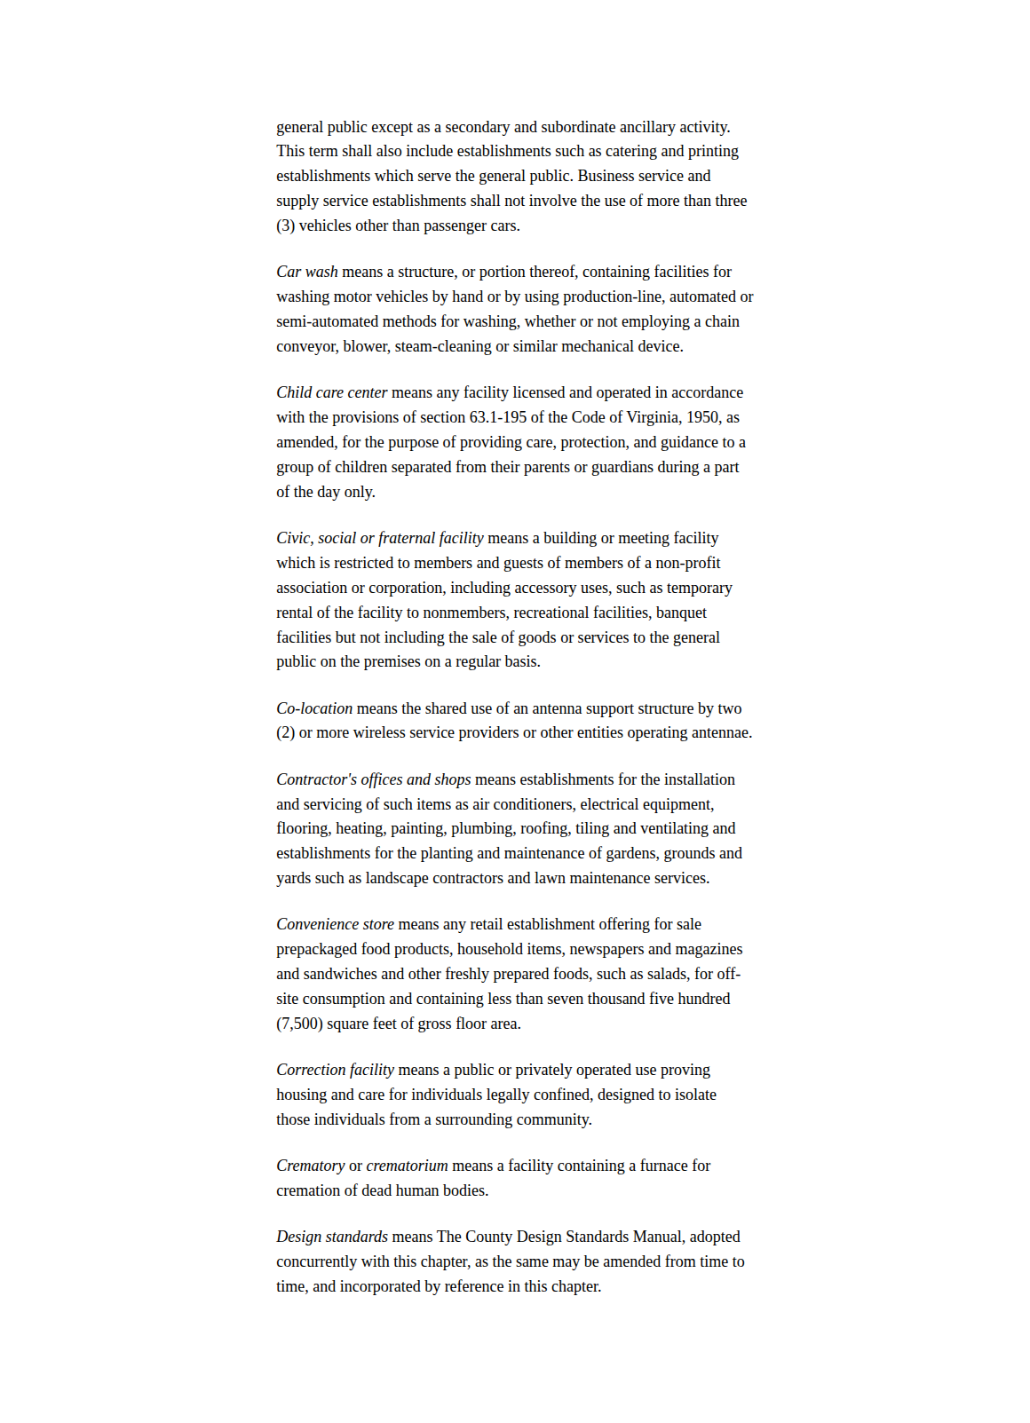general public except as a secondary and subordinate ancillary activity. This term shall also include establishments such as catering and printing establishments which serve the general public. Business service and supply service establishments shall not involve the use of more than three (3) vehicles other than passenger cars.
Car wash means a structure, or portion thereof, containing facilities for washing motor vehicles by hand or by using production-line, automated or semi-automated methods for washing, whether or not employing a chain conveyor, blower, steam-cleaning or similar mechanical device.
Child care center means any facility licensed and operated in accordance with the provisions of section 63.1-195 of the Code of Virginia, 1950, as amended, for the purpose of providing care, protection, and guidance to a group of children separated from their parents or guardians during a part of the day only.
Civic, social or fraternal facility means a building or meeting facility which is restricted to members and guests of members of a non-profit association or corporation, including accessory uses, such as temporary rental of the facility to nonmembers, recreational facilities, banquet facilities but not including the sale of goods or services to the general public on the premises on a regular basis.
Co-location means the shared use of an antenna support structure by two (2) or more wireless service providers or other entities operating antennae.
Contractor's offices and shops means establishments for the installation and servicing of such items as air conditioners, electrical equipment, flooring, heating, painting, plumbing, roofing, tiling and ventilating and establishments for the planting and maintenance of gardens, grounds and yards such as landscape contractors and lawn maintenance services.
Convenience store means any retail establishment offering for sale prepackaged food products, household items, newspapers and magazines and sandwiches and other freshly prepared foods, such as salads, for off-site consumption and containing less than seven thousand five hundred (7,500) square feet of gross floor area.
Correction facility means a public or privately operated use proving housing and care for individuals legally confined, designed to isolate those individuals from a surrounding community.
Crematory or crematorium means a facility containing a furnace for cremation of dead human bodies.
Design standards means The County Design Standards Manual, adopted concurrently with this chapter, as the same may be amended from time to time, and incorporated by reference in this chapter.